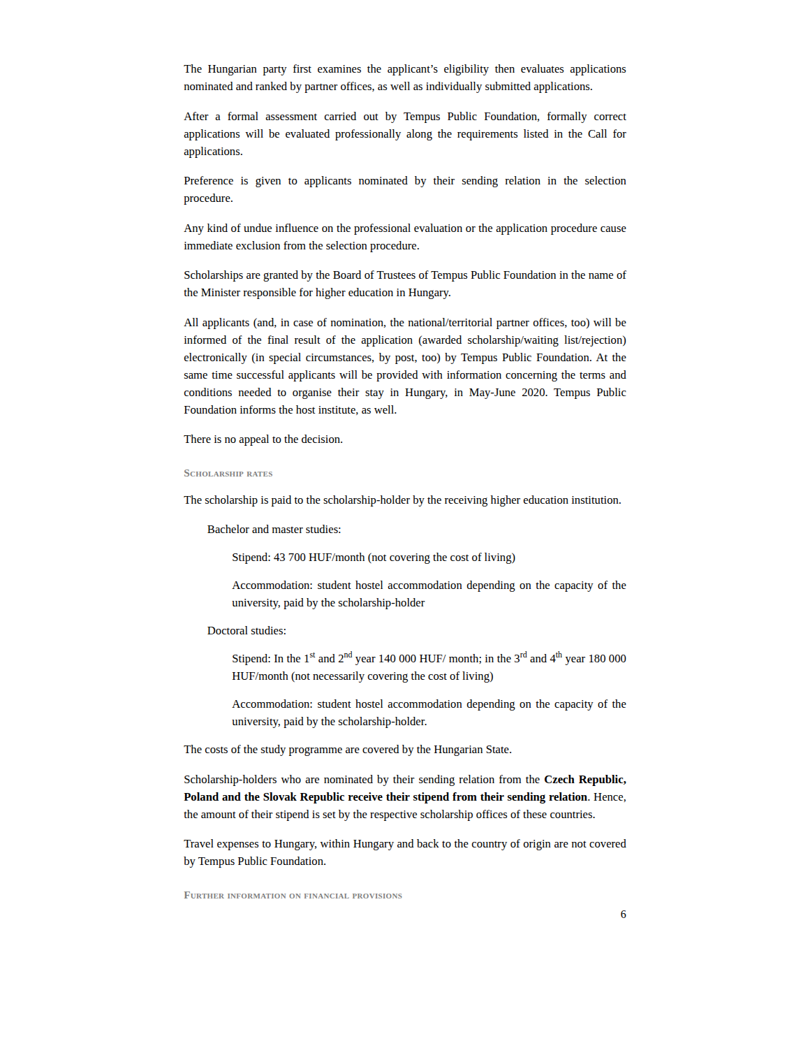The Hungarian party first examines the applicant’s eligibility then evaluates applications nominated and ranked by partner offices, as well as individually submitted applications.
After a formal assessment carried out by Tempus Public Foundation, formally correct applications will be evaluated professionally along the requirements listed in the Call for applications.
Preference is given to applicants nominated by their sending relation in the selection procedure.
Any kind of undue influence on the professional evaluation or the application procedure cause immediate exclusion from the selection procedure.
Scholarships are granted by the Board of Trustees of Tempus Public Foundation in the name of the Minister responsible for higher education in Hungary.
All applicants (and, in case of nomination, the national/territorial partner offices, too) will be informed of the final result of the application (awarded scholarship/waiting list/rejection) electronically (in special circumstances, by post, too) by Tempus Public Foundation. At the same time successful applicants will be provided with information concerning the terms and conditions needed to organise their stay in Hungary, in May-June 2020. Tempus Public Foundation informs the host institute, as well.
There is no appeal to the decision.
Scholarship rates
The scholarship is paid to the scholarship-holder by the receiving higher education institution.
Bachelor and master studies:
Stipend: 43 700 HUF/month (not covering the cost of living)
Accommodation: student hostel accommodation depending on the capacity of the university, paid by the scholarship-holder
Doctoral studies:
Stipend: In the 1st and 2nd year 140 000 HUF/ month; in the 3rd and 4th year 180 000 HUF/month (not necessarily covering the cost of living)
Accommodation: student hostel accommodation depending on the capacity of the university, paid by the scholarship-holder.
The costs of the study programme are covered by the Hungarian State.
Scholarship-holders who are nominated by their sending relation from the Czech Republic, Poland and the Slovak Republic receive their stipend from their sending relation. Hence, the amount of their stipend is set by the respective scholarship offices of these countries.
Travel expenses to Hungary, within Hungary and back to the country of origin are not covered by Tempus Public Foundation.
Further information on financial provisions
6